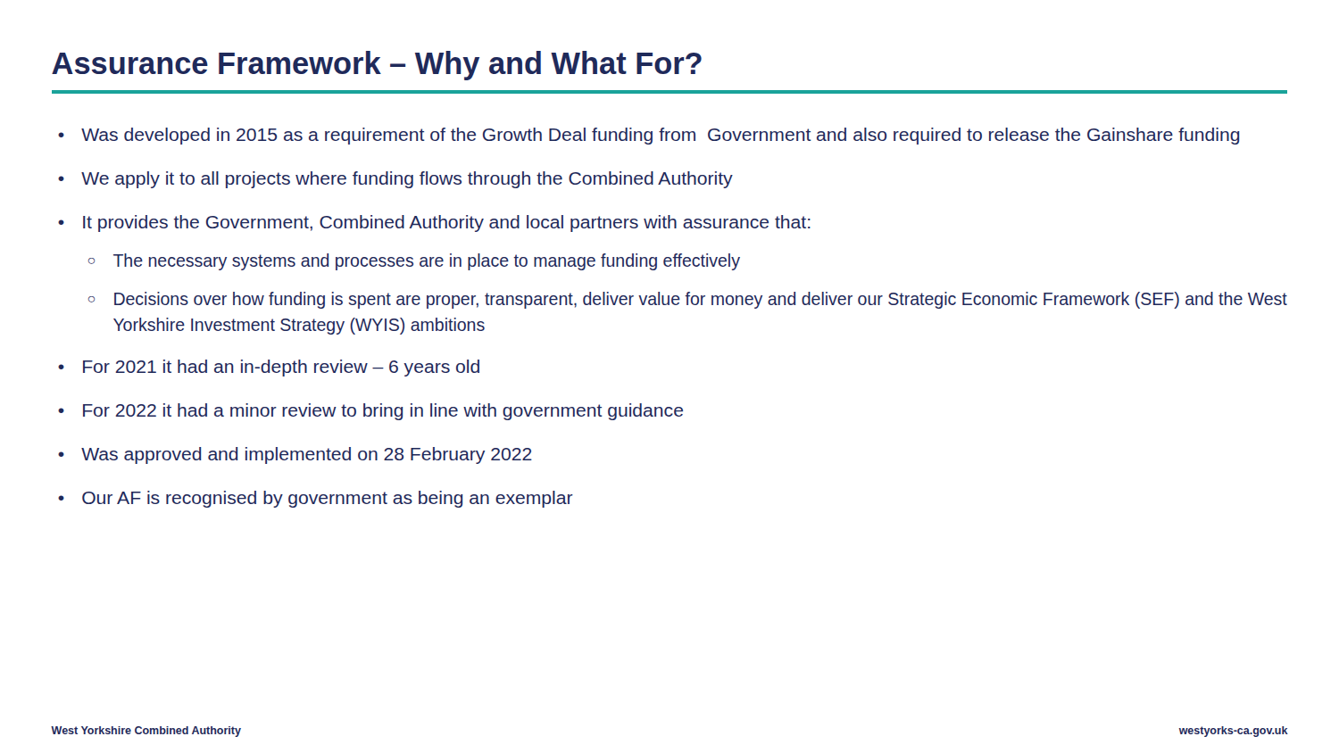Assurance Framework – Why and What For?
Was developed in 2015 as a requirement of the Growth Deal funding from Government and also required to release the Gainshare funding
We apply it to all projects where funding flows through the Combined Authority
It provides the Government, Combined Authority and local partners with assurance that:
The necessary systems and processes are in place to manage funding effectively
Decisions over how funding is spent are proper, transparent, deliver value for money and deliver our Strategic Economic Framework (SEF) and the West Yorkshire Investment Strategy (WYIS) ambitions
For 2021 it had an in-depth review – 6 years old
For 2022 it had a minor review to bring in line with government guidance
Was approved and implemented on 28 February 2022
Our AF is recognised by government as being an exemplar
West Yorkshire Combined Authority westyorks-ca.gov.uk